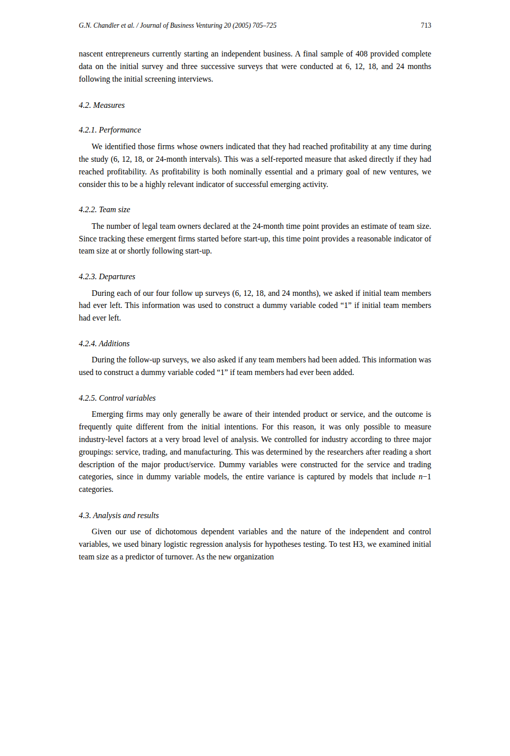G.N. Chandler et al. / Journal of Business Venturing 20 (2005) 705–725 713
nascent entrepreneurs currently starting an independent business. A final sample of 408 provided complete data on the initial survey and three successive surveys that were conducted at 6, 12, 18, and 24 months following the initial screening interviews.
4.2. Measures
4.2.1. Performance
We identified those firms whose owners indicated that they had reached profitability at any time during the study (6, 12, 18, or 24-month intervals). This was a self-reported measure that asked directly if they had reached profitability. As profitability is both nominally essential and a primary goal of new ventures, we consider this to be a highly relevant indicator of successful emerging activity.
4.2.2. Team size
The number of legal team owners declared at the 24-month time point provides an estimate of team size. Since tracking these emergent firms started before start-up, this time point provides a reasonable indicator of team size at or shortly following start-up.
4.2.3. Departures
During each of our four follow up surveys (6, 12, 18, and 24 months), we asked if initial team members had ever left. This information was used to construct a dummy variable coded “1” if initial team members had ever left.
4.2.4. Additions
During the follow-up surveys, we also asked if any team members had been added. This information was used to construct a dummy variable coded “1” if team members had ever been added.
4.2.5. Control variables
Emerging firms may only generally be aware of their intended product or service, and the outcome is frequently quite different from the initial intentions. For this reason, it was only possible to measure industry-level factors at a very broad level of analysis. We controlled for industry according to three major groupings: service, trading, and manufacturing. This was determined by the researchers after reading a short description of the major product/service. Dummy variables were constructed for the service and trading categories, since in dummy variable models, the entire variance is captured by models that include n−1 categories.
4.3. Analysis and results
Given our use of dichotomous dependent variables and the nature of the independent and control variables, we used binary logistic regression analysis for hypotheses testing. To test H3, we examined initial team size as a predictor of turnover. As the new organization